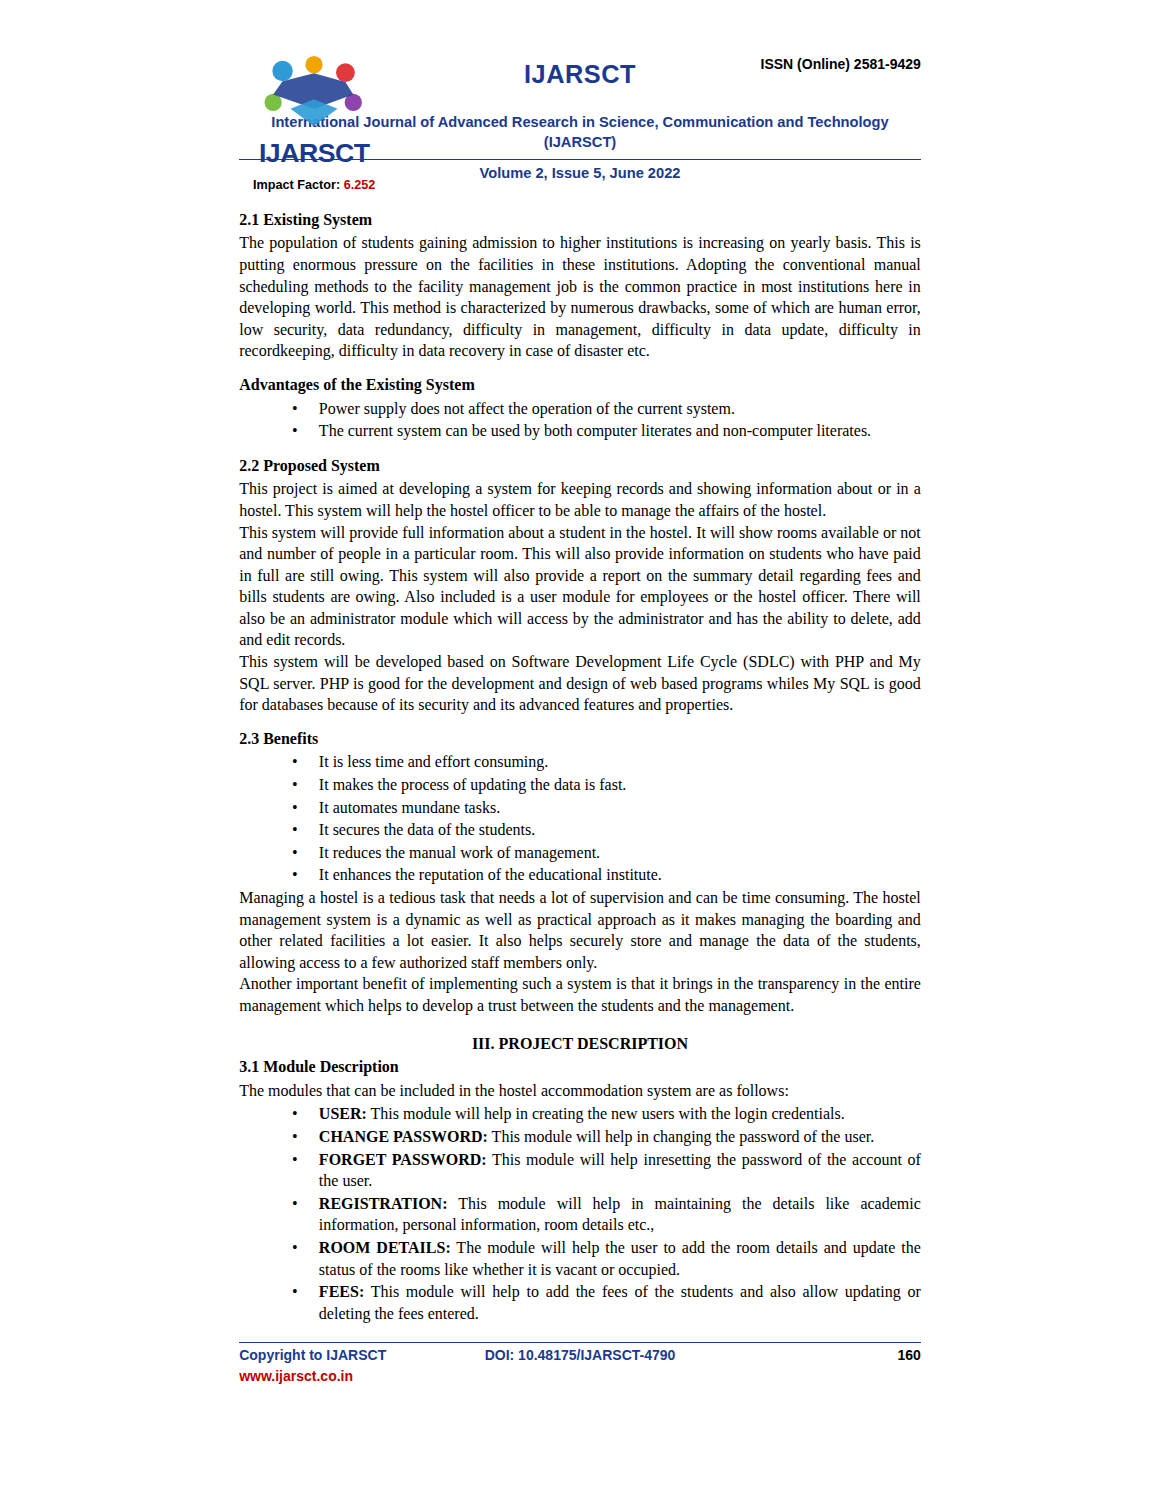IJARSCT
Impact Factor: 6.252
ISSN (Online) 2581-9429
IJARSCT
International Journal of Advanced Research in Science, Communication and Technology (IJARSCT)
Volume 2, Issue 5, June 2022
2.1 Existing System
The population of students gaining admission to higher institutions is increasing on yearly basis. This is putting enormous pressure on the facilities in these institutions. Adopting the conventional manual scheduling methods to the facility management job is the common practice in most institutions here in developing world. This method is characterized by numerous drawbacks, some of which are human error, low security, data redundancy, difficulty in management, difficulty in data update, difficulty in recordkeeping, difficulty in data recovery in case of disaster etc.
Advantages of the Existing System
Power supply does not affect the operation of the current system.
The current system can be used by both computer literates and non-computer literates.
2.2 Proposed System
This project is aimed at developing a system for keeping records and showing information about or in a hostel. This system will help the hostel officer to be able to manage the affairs of the hostel.
This system will provide full information about a student in the hostel. It will show rooms available or not and number of people in a particular room. This will also provide information on students who have paid in full are still owing. This system will also provide a report on the summary detail regarding fees and bills students are owing. Also included is a user module for employees or the hostel officer. There will also be an administrator module which will access by the administrator and has the ability to delete, add and edit records.
This system will be developed based on Software Development Life Cycle (SDLC) with PHP and My SQL server. PHP is good for the development and design of web based programs whiles My SQL is good for databases because of its security and its advanced features and properties.
2.3 Benefits
It is less time and effort consuming.
It makes the process of updating the data is fast.
It automates mundane tasks.
It secures the data of the students.
It reduces the manual work of management.
It enhances the reputation of the educational institute.
Managing a hostel is a tedious task that needs a lot of supervision and can be time consuming. The hostel management system is a dynamic as well as practical approach as it makes managing the boarding and other related facilities a lot easier. It also helps securely store and manage the data of the students, allowing access to a few authorized staff members only.
Another important benefit of implementing such a system is that it brings in the transparency in the entire management which helps to develop a trust between the students and the management.
III. PROJECT DESCRIPTION
3.1 Module Description
The modules that can be included in the hostel accommodation system are as follows:
USER: This module will help in creating the new users with the login credentials.
CHANGE PASSWORD: This module will help in changing the password of the user.
FORGET PASSWORD: This module will help inresetting the password of the account of the user.
REGISTRATION: This module will help in maintaining the details like academic information, personal information, room details etc.,
ROOM DETAILS: The module will help the user to add the room details and update the status of the rooms like whether it is vacant or occupied.
FEES: This module will help to add the fees of the students and also allow updating or deleting the fees entered.
Copyright to IJARSCTwww.ijarsct.co.in
DOI: 10.48175/IJARSCT-4790
160